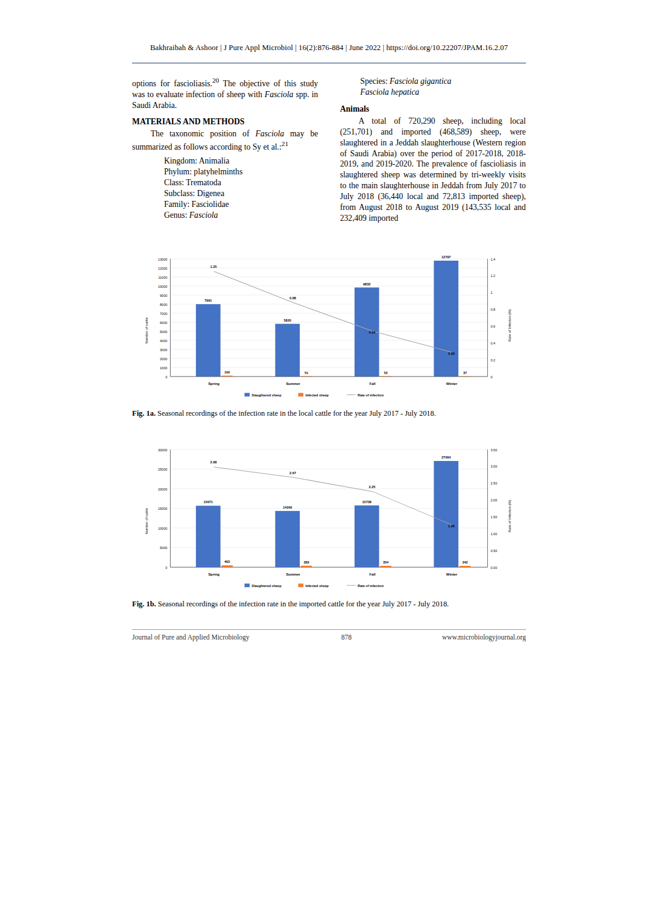Bakhraibah & Ashoor | J Pure Appl Microbiol | 16(2):876-884 | June 2022 | https://doi.org/10.22207/JPAM.16.2.07
options for fascioliasis.20 The objective of this study was to evaluate infection of sheep with Fasciola spp. in Saudi Arabia.
MATERIALS AND METHODS
The taxonomic position of Fasciola may be summarized as follows according to Sy et al.:21
Kingdom: Animalia
Phylum: platyhelminths
Class: Trematoda
Subclass: Digenea
Family: Fasciolidae
Genus: Fasciola
Species: Fasciola gigantica
Fasciola hepatica
Animals
A total of 720,290 sheep, including local (251,701) and imported (468,589) sheep, were slaughtered in a Jeddah slaughterhouse (Western region of Saudi Arabia) over the period of 2017-2018, 2018-2019, and 2019-2020. The prevalence of fascioliasis in slaughtered sheep was determined by tri-weekly visits to the main slaughterhouse in Jeddah from July 2017 to July 2018 (36,440 local and 72,813 imported sheep), from August 2018 to August 2019 (143,535 local and 232,409 imported
0 1000 2000 3000 4000 5000 6000 7000 8000 9000 10000 11000 12000 13000 0 0.2 0.4 0.6 0.8 1 1.2 1.4 Number of cattle Rate of Infection (%) 7991 100 5820 51 9832 53 12797 37 1.25 0.88 0.54 0.29 Spring Summer Fall Winter Slaughtered sheep Infected sheep Rate of infection
Fig. 1a. Seasonal recordings of the infection rate in the local cattle for the year July 2017 - July 2018.
0 5000 10000 15000 20000 25000 30000 0.00 0.50 1.00 1.50 2.00 2.50 3.00 3.50 Number of cattle Rate of Infection (%) 15671 463 14340 383 15738 354 27064 342 2.98 2.67 2.25 1.26 Spring Summer Fall Winter Slaughtered sheep Infected sheep Rate of infection
Fig. 1b. Seasonal recordings of the infection rate in the imported cattle for the year July 2017 - July 2018.
Journal of Pure and Applied Microbiology
878
www.microbiologyjournal.org